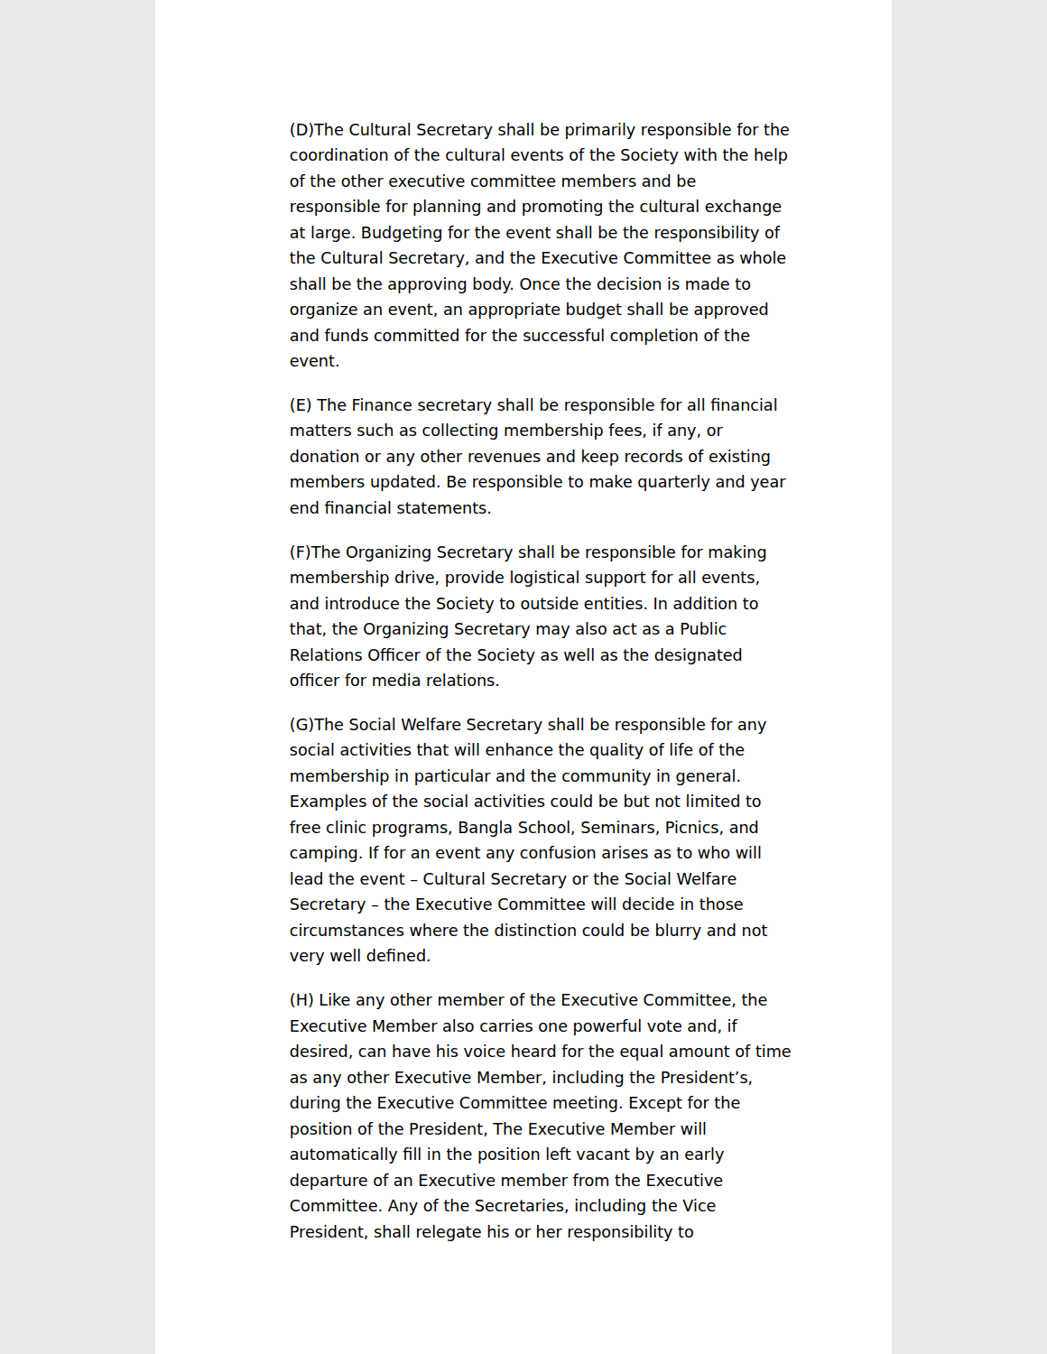(D)The Cultural Secretary shall be primarily responsible for the coordination of the cultural events of the Society with the help of the other executive committee members and be responsible for planning and promoting the cultural exchange at large. Budgeting for the event shall be the responsibility of the Cultural Secretary, and the Executive Committee as whole shall be the approving body. Once the decision is made to organize an event, an appropriate budget shall be approved and funds committed for the successful completion of the event.
(E) The Finance secretary shall be responsible for all financial matters such as collecting membership fees, if any, or donation or any other revenues and keep records of existing members updated. Be responsible to make quarterly and year end financial statements.
(F)The Organizing Secretary shall be responsible for making membership drive, provide logistical support for all events, and introduce the Society to outside entities. In addition to that, the Organizing Secretary may also act as a Public Relations Officer of the Society as well as the designated officer for media relations.
(G)The Social Welfare Secretary shall be responsible for any social activities that will enhance the quality of life of the membership in particular and the community in general. Examples of the social activities could be but not limited to free clinic programs, Bangla School, Seminars, Picnics, and camping. If for an event any confusion arises as to who will lead the event – Cultural Secretary or the Social Welfare Secretary – the Executive Committee will decide in those circumstances where the distinction could be blurry and not very well defined.
(H) Like any other member of the Executive Committee, the Executive Member also carries one powerful vote and, if desired, can have his voice heard for the equal amount of time as any other Executive Member, including the President’s, during the Executive Committee meeting. Except for the position of the President, The Executive Member will automatically fill in the position left vacant by an early departure of an Executive member from the Executive Committee. Any of the Secretaries, including the Vice President, shall relegate his or her responsibility to